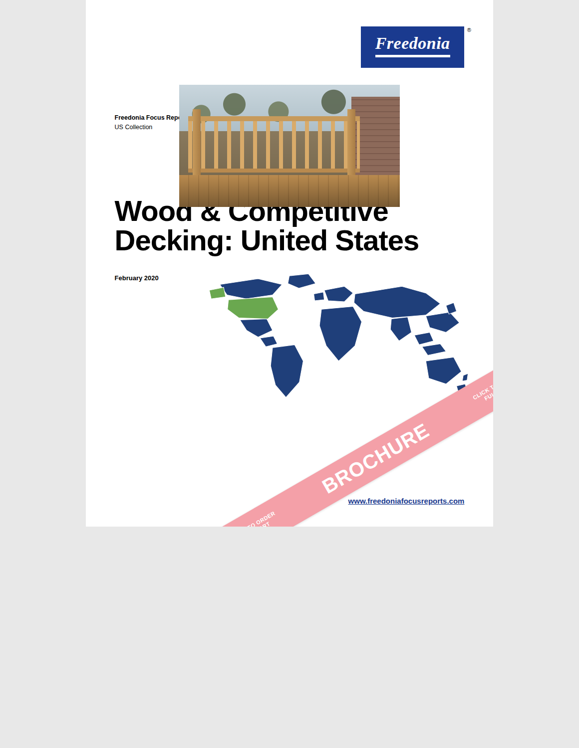Freedonia®
Freedonia Focus Reports
US Collection
Wood & Competitive Decking: United States
February 2020
CLICK TO ORDER
FULL REPORT
BROCHURE
CLICK TO ORDER
FULL REPORT
www.freedoniafocusreports.com